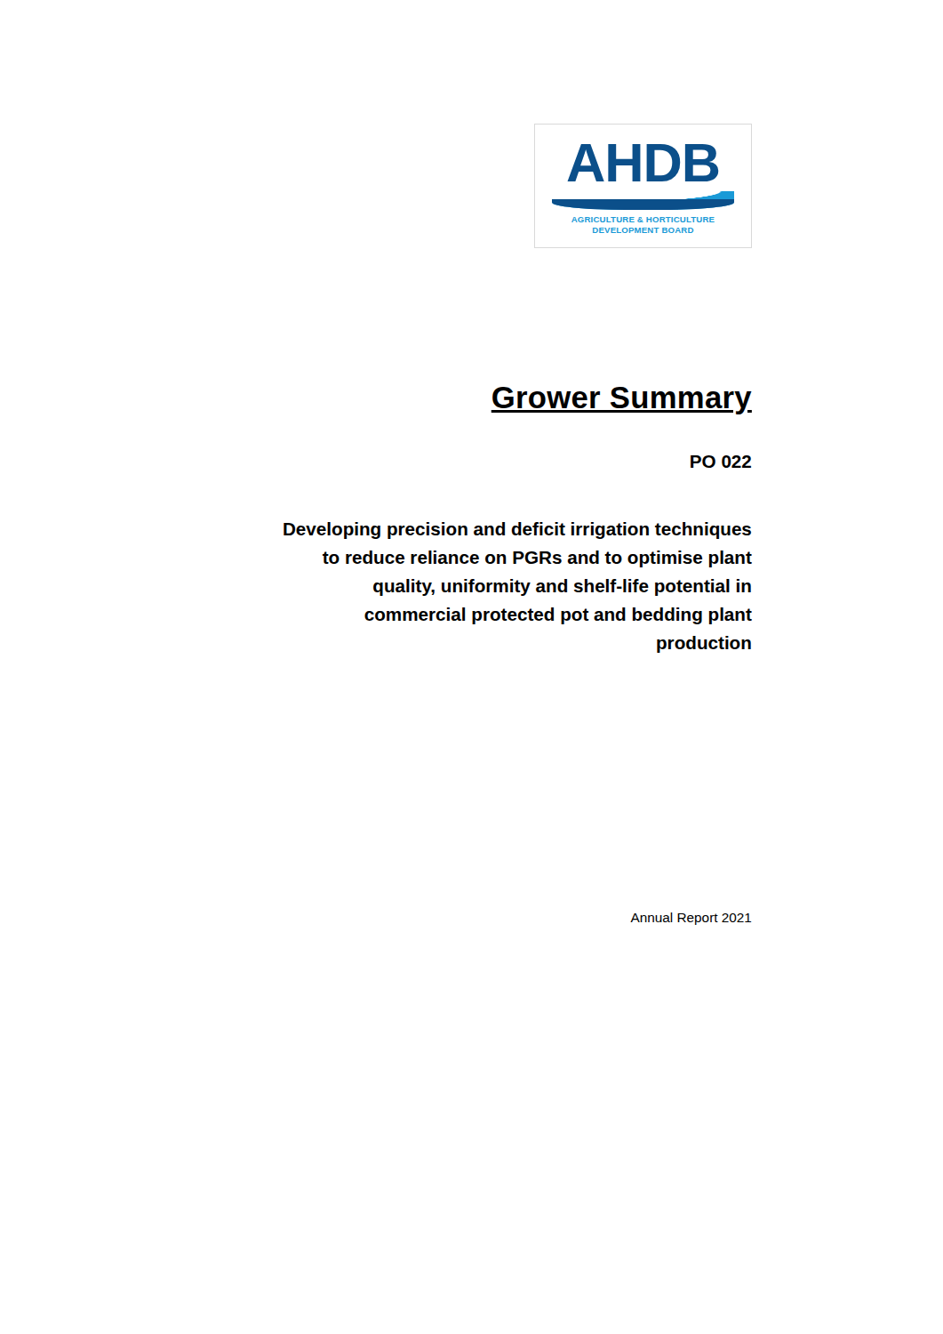AHDB
AGRICULTURE & HORTICULTURE
DEVELOPMENT BOARD
Grower Summary
PO 022
Developing precision and deficit irrigation techniques to reduce reliance on PGRs and to optimise plant quality, uniformity and shelf-life potential in commercial protected pot and bedding plant production
Annual Report 2021